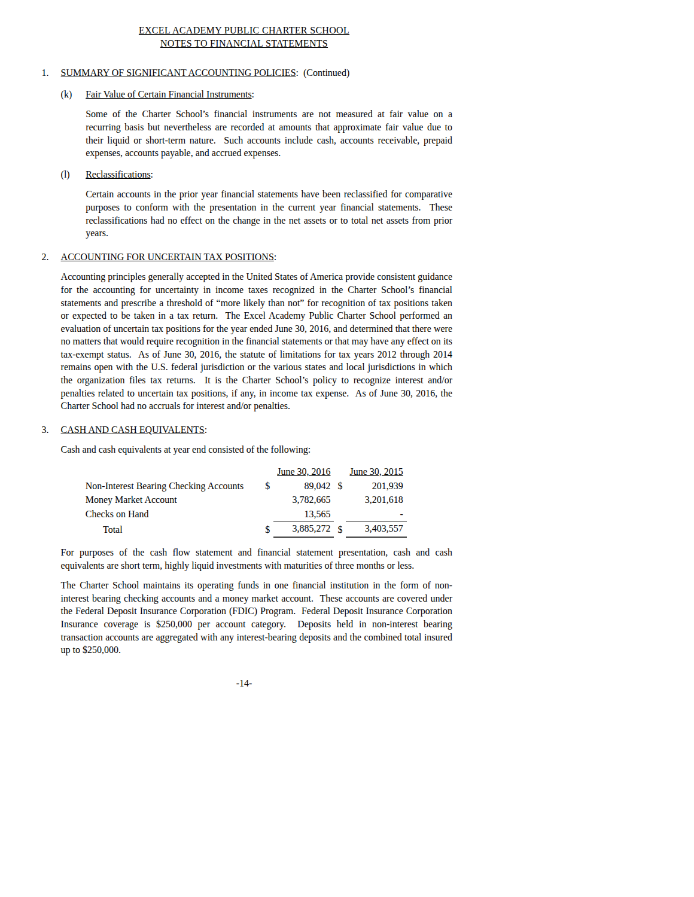EXCEL ACADEMY PUBLIC CHARTER SCHOOL
NOTES TO FINANCIAL STATEMENTS
SUMMARY OF SIGNIFICANT ACCOUNTING POLICIES: (Continued)
(k) Fair Value of Certain Financial Instruments:
Some of the Charter School’s financial instruments are not measured at fair value on a recurring basis but nevertheless are recorded at amounts that approximate fair value due to their liquid or short-term nature. Such accounts include cash, accounts receivable, prepaid expenses, accounts payable, and accrued expenses.
(l) Reclassifications:
Certain accounts in the prior year financial statements have been reclassified for comparative purposes to conform with the presentation in the current year financial statements. These reclassifications had no effect on the change in the net assets or to total net assets from prior years.
ACCOUNTING FOR UNCERTAIN TAX POSITIONS:
Accounting principles generally accepted in the United States of America provide consistent guidance for the accounting for uncertainty in income taxes recognized in the Charter School’s financial statements and prescribe a threshold of “more likely than not” for recognition of tax positions taken or expected to be taken in a tax return. The Excel Academy Public Charter School performed an evaluation of uncertain tax positions for the year ended June 30, 2016, and determined that there were no matters that would require recognition in the financial statements or that may have any effect on its tax-exempt status. As of June 30, 2016, the statute of limitations for tax years 2012 through 2014 remains open with the U.S. federal jurisdiction or the various states and local jurisdictions in which the organization files tax returns. It is the Charter School’s policy to recognize interest and/or penalties related to uncertain tax positions, if any, in income tax expense. As of June 30, 2016, the Charter School had no accruals for interest and/or penalties.
CASH AND CASH EQUIVALENTS:
Cash and cash equivalents at year end consisted of the following:
| | | June 30, 2016 | | June 30, 2015 |
| Non-Interest Bearing Checking Accounts | $ | 89,042 | $ | 201,939 |
| Money Market Account | | 3,782,665 | | 3,201,618 |
| Checks on Hand | | 13,565 | | - |
| Total | $ | 3,885,272 | $ | 3,403,557 |
For purposes of the cash flow statement and financial statement presentation, cash and cash equivalents are short term, highly liquid investments with maturities of three months or less.
The Charter School maintains its operating funds in one financial institution in the form of non-interest bearing checking accounts and a money market account. These accounts are covered under the Federal Deposit Insurance Corporation (FDIC) Program. Federal Deposit Insurance Corporation Insurance coverage is $250,000 per account category. Deposits held in non-interest bearing transaction accounts are aggregated with any interest-bearing deposits and the combined total insured up to $250,000.
-14-